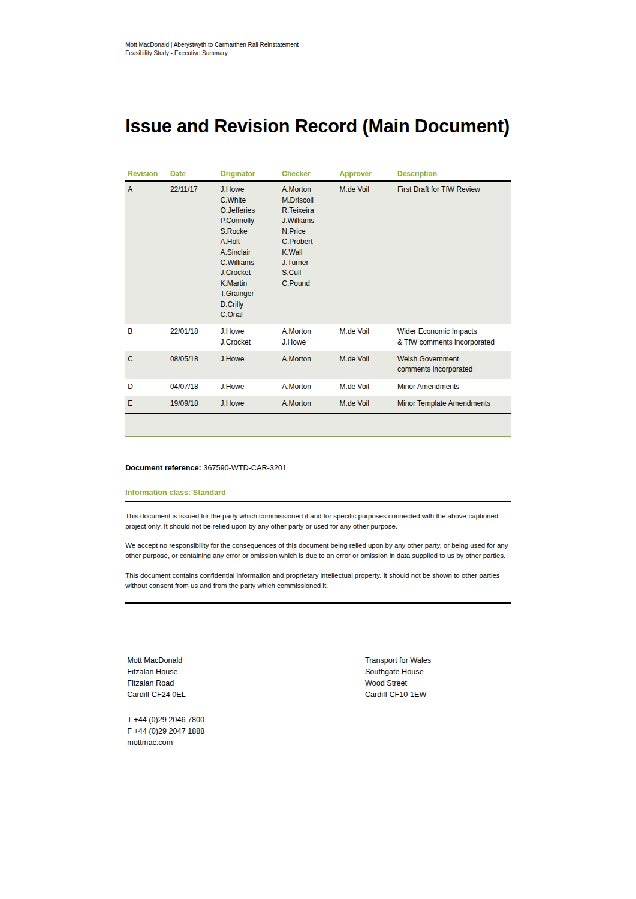Mott MacDonald | Aberystwyth to Carmarthen Rail Reinstatement
Feasibility Study - Executive Summary
Issue and Revision Record (Main Document)
| Revision | Date | Originator | Checker | Approver | Description |
| --- | --- | --- | --- | --- | --- |
| A | 22/11/17 | J.Howe C.White O.Jefferies P.Connolly S.Rocke A.Holt A.Sinclair C.Williams J.Crocket K.Martin T.Grainger D.Crilly C.Onal | A.Morton M.Driscoll R.Teixeira J.Williams N.Price C.Probert K.Wall J.Turner S.Cull C.Pound | M.de Voil | First Draft for TfW Review |
| B | 22/01/18 | J.Howe J.Crocket | A.Morton J.Howe | M.de Voil | Wider Economic Impacts & TfW comments incorporated |
| C | 08/05/18 | J.Howe | A.Morton | M.de Voil | Welsh Government comments incorporated |
| D | 04/07/18 | J.Howe | A.Morton | M.de Voil | Minor Amendments |
| E | 19/09/18 | J.Howe | A.Morton | M.de Voil | Minor Template Amendments |
Document reference: 367590-WTD-CAR-3201
Information class: Standard
This document is issued for the party which commissioned it and for specific purposes connected with the above-captioned project only. It should not be relied upon by any other party or used for any other purpose.
We accept no responsibility for the consequences of this document being relied upon by any other party, or being used for any other purpose, or containing any error or omission which is due to an error or omission in data supplied to us by other parties.
This document contains confidential information and proprietary intellectual property. It should not be shown to other parties without consent from us and from the party which commissioned it.
| Mott MacDonald Fitzalan House Fitzalan Road Cardiff CF24 0EL T +44 (0)29 2046 7800 F +44 (0)29 2047 1888 mottmac.com | Transport for Wales Southgate House Wood Street Cardiff CF10 1EW |